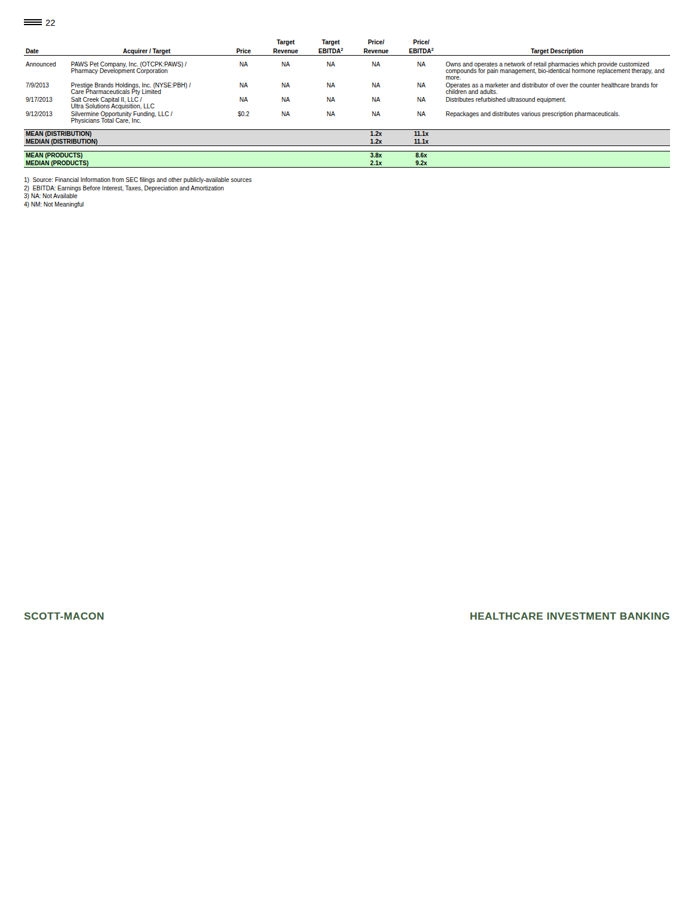22
| | | | Target | Target | Price/ | Price/ | |
| --- | --- | --- | --- | --- | --- | --- | --- |
| Date | Acquirer / Target | Price | Revenue | EBITDA 2 | Revenue | EBITDA 2 | Target Description |
| Announced | PAWS Pet Company, Inc. (OTCPK:PAWS) / Pharmacy Development Corporation | NA | NA | NA | NA | NA | Owns and operates a network of retail pharmacies which provide customized compounds for pain management, bio-identical hormone replacement therapy, and more. |
| 7/9/2013 | Prestige Brands Holdings, Inc. (NYSE:PBH) / Care Pharmaceuticals Pty Limited | NA | NA | NA | NA | NA | Operates as a marketer and distributor of over the counter healthcare brands for children and adults. |
| 9/17/2013 | Salt Creek Capital II, LLC / Ultra Solutions Acquisition, LLC | NA | NA | NA | NA | NA | Distributes refurbished ultrasound equipment. |
| 9/12/2013 | Silvermine Opportunity Funding, LLC / Physicians Total Care, Inc. | $0.2 | NA | NA | NA | NA | Repackages and distributes various prescription pharmaceuticals. |
| MEAN (DISTRIBUTION) | | | | 1.2x | 11.1x | |
| MEDIAN (DISTRIBUTION) | | | | 1.2x | 11.1x | |
| MEAN (PRODUCTS) | | | | 3.8x | 8.6x | |
| MEDIAN (PRODUCTS) | | | | 2.1x | 9.2x | |
1) Source: Financial Information from SEC filings and other publicly-available sources
2) EBITDA: Earnings Before Interest, Taxes, Depreciation and Amortization
3) NA: Not Available
4) NM: Not Meaningful
SCOTT-MACON
HEALTHCARE INVESTMENT BANKING